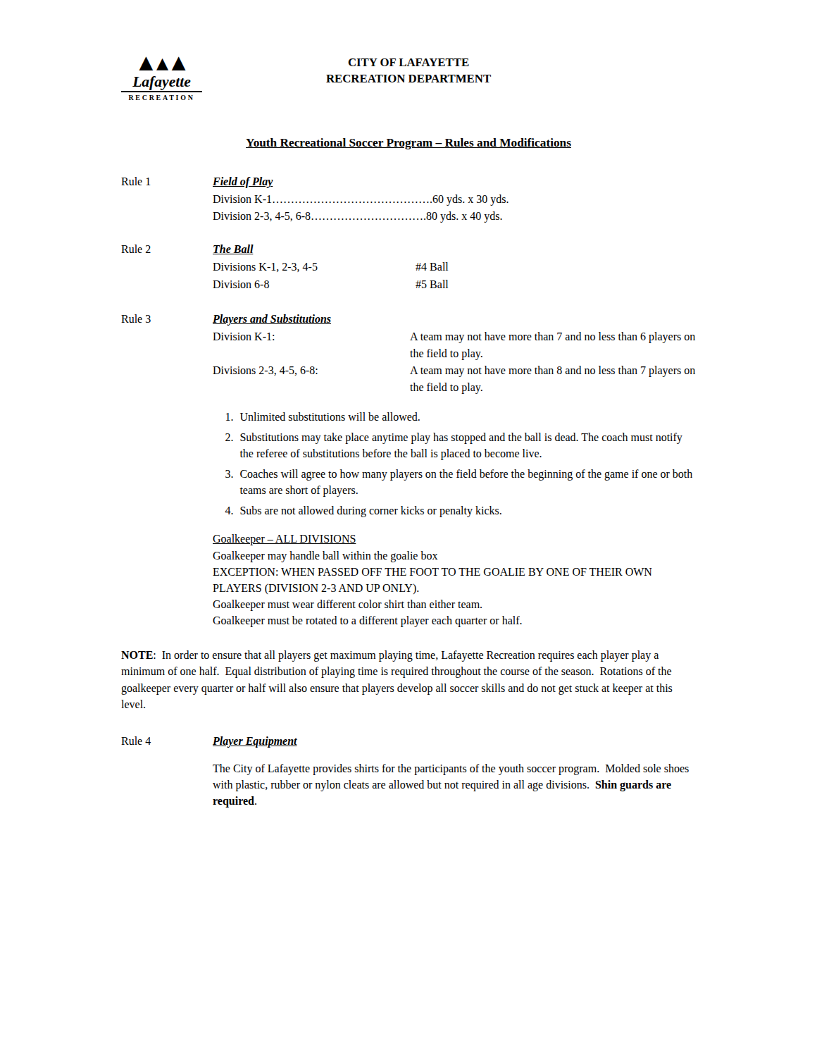▲▴▲ Lafayette RECREATION
CITY OF LAFAYETTE
RECREATION DEPARTMENT
Youth Recreational Soccer Program – Rules and Modifications
Rule 1
Field of Play
Division K-1…………………………………….60 yds. x 30 yds.
Division 2-3, 4-5, 6-8………………………….80 yds. x 40 yds.
Rule 2
The Ball
| Divisions K-1, 2-3, 4-5 | #4 Ball |
| Division 6-8 | #5 Ball |
Rule 3
Players and Substitutions
| Division K-1: | A team may not have more than 7 and no less than 6 players on the field to play. |
| Divisions 2-3, 4-5, 6-8: | A team may not have more than 8 and no less than 7 players on the field to play. |
Unlimited substitutions will be allowed.
Substitutions may take place anytime play has stopped and the ball is dead. The coach must notify the referee of substitutions before the ball is placed to become live.
Coaches will agree to how many players on the field before the beginning of the game if one or both teams are short of players.
Subs are not allowed during corner kicks or penalty kicks.
Goalkeeper – ALL DIVISIONS
Goalkeeper may handle ball within the goalie box
EXCEPTION: WHEN PASSED OFF THE FOOT TO THE GOALIE BY ONE OF THEIR OWN PLAYERS (DIVISION 2-3 AND UP ONLY).
Goalkeeper must wear different color shirt than either team.
Goalkeeper must be rotated to a different player each quarter or half.
NOTE: In order to ensure that all players get maximum playing time, Lafayette Recreation requires each player play a minimum of one half. Equal distribution of playing time is required throughout the course of the season. Rotations of the goalkeeper every quarter or half will also ensure that players develop all soccer skills and do not get stuck at keeper at this level.
Rule 4
Player Equipment
The City of Lafayette provides shirts for the participants of the youth soccer program. Molded sole shoes with plastic, rubber or nylon cleats are allowed but not required in all age divisions. Shin guards are required.